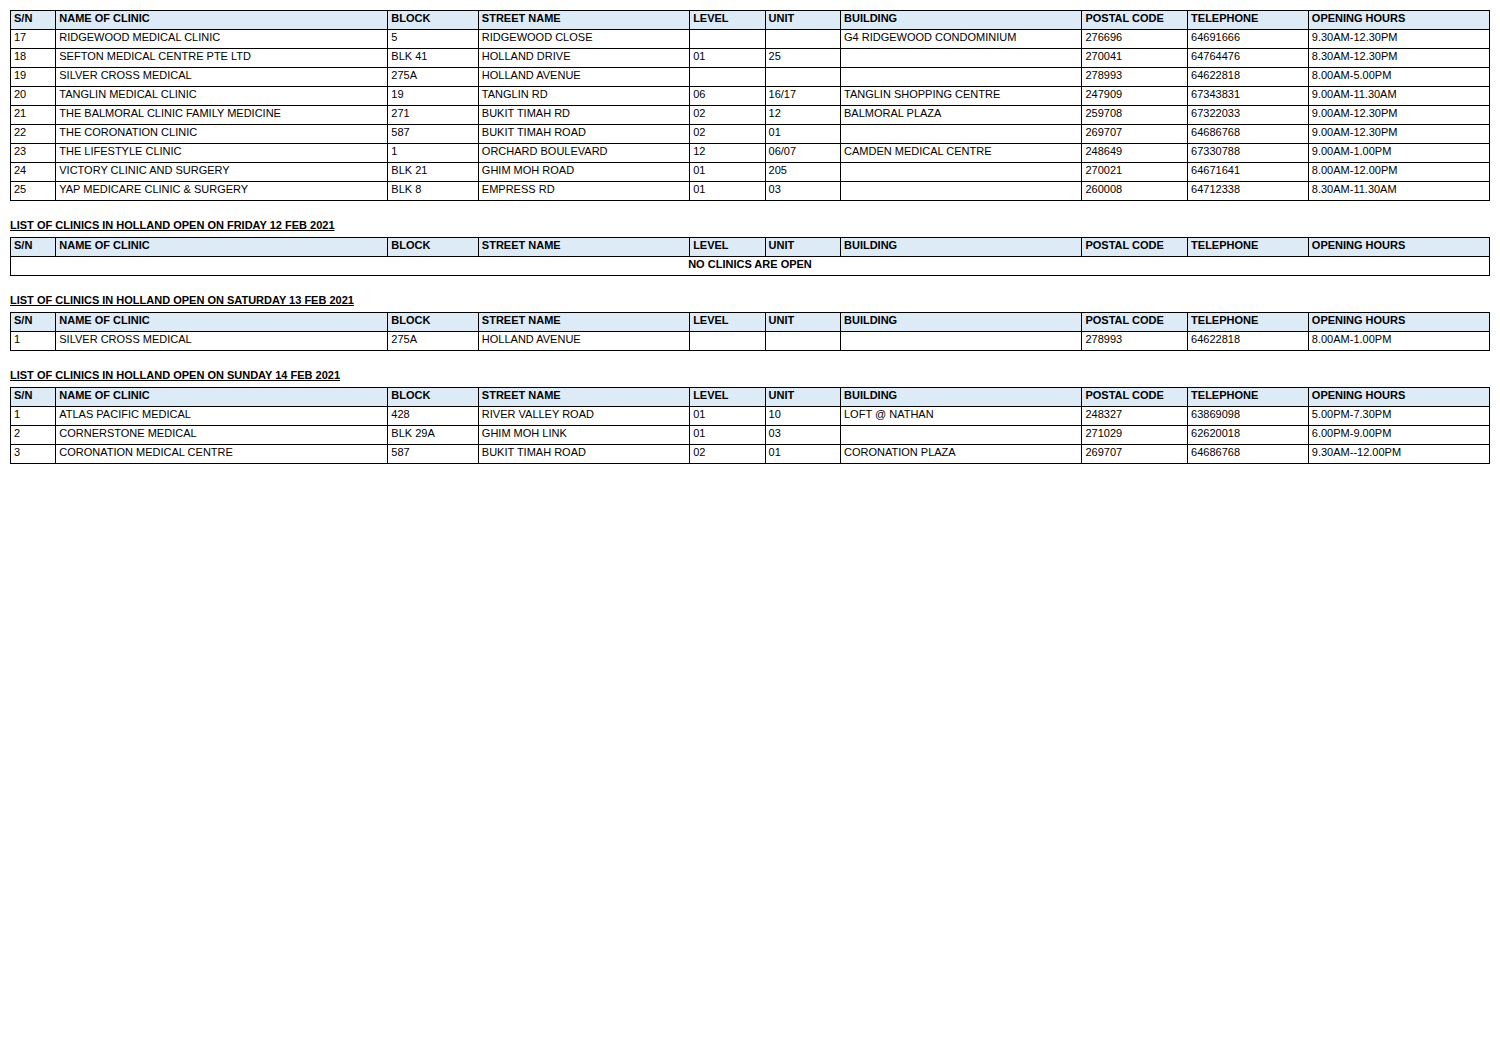| S/N | NAME OF CLINIC | BLOCK | STREET NAME | LEVEL | UNIT | BUILDING | POSTAL CODE | TELEPHONE | OPENING HOURS |
| --- | --- | --- | --- | --- | --- | --- | --- | --- | --- |
| 17 | RIDGEWOOD MEDICAL CLINIC | 5 | RIDGEWOOD CLOSE | | | G4 RIDGEWOOD CONDOMINIUM | 276696 | 64691666 | 9.30AM-12.30PM |
| 18 | SEFTON MEDICAL CENTRE PTE LTD | BLK 41 | HOLLAND DRIVE | 01 | 25 | | 270041 | 64764476 | 8.30AM-12.30PM |
| 19 | SILVER CROSS MEDICAL | 275A | HOLLAND AVENUE | | | | 278993 | 64622818 | 8.00AM-5.00PM |
| 20 | TANGLIN MEDICAL CLINIC | 19 | TANGLIN RD | 06 | 16/17 | TANGLIN SHOPPING CENTRE | 247909 | 67343831 | 9.00AM-11.30AM |
| 21 | THE BALMORAL CLINIC FAMILY MEDICINE | 271 | BUKIT TIMAH RD | 02 | 12 | BALMORAL PLAZA | 259708 | 67322033 | 9.00AM-12.30PM |
| 22 | THE CORONATION CLINIC | 587 | BUKIT TIMAH ROAD | 02 | 01 | | 269707 | 64686768 | 9.00AM-12.30PM |
| 23 | THE LIFESTYLE CLINIC | 1 | ORCHARD BOULEVARD | 12 | 06/07 | CAMDEN MEDICAL CENTRE | 248649 | 67330788 | 9.00AM-1.00PM |
| 24 | VICTORY CLINIC AND SURGERY | BLK 21 | GHIM MOH ROAD | 01 | 205 | | 270021 | 64671641 | 8.00AM-12.00PM |
| 25 | YAP MEDICARE CLINIC & SURGERY | BLK 8 | EMPRESS RD | 01 | 03 | | 260008 | 64712338 | 8.30AM-11.30AM |
LIST OF CLINICS IN HOLLAND OPEN ON FRIDAY 12 FEB 2021
| S/N | NAME OF CLINIC | BLOCK | STREET NAME | LEVEL | UNIT | BUILDING | POSTAL CODE | TELEPHONE | OPENING HOURS |
| --- | --- | --- | --- | --- | --- | --- | --- | --- | --- |
| NO CLINICS ARE OPEN |
LIST OF CLINICS IN HOLLAND OPEN ON SATURDAY 13 FEB 2021
| S/N | NAME OF CLINIC | BLOCK | STREET NAME | LEVEL | UNIT | BUILDING | POSTAL CODE | TELEPHONE | OPENING HOURS |
| --- | --- | --- | --- | --- | --- | --- | --- | --- | --- |
| 1 | SILVER CROSS MEDICAL | 275A | HOLLAND AVENUE | | | | 278993 | 64622818 | 8.00AM-1.00PM |
LIST OF CLINICS IN HOLLAND OPEN ON SUNDAY 14 FEB 2021
| S/N | NAME OF CLINIC | BLOCK | STREET NAME | LEVEL | UNIT | BUILDING | POSTAL CODE | TELEPHONE | OPENING HOURS |
| --- | --- | --- | --- | --- | --- | --- | --- | --- | --- |
| 1 | ATLAS PACIFIC MEDICAL | 428 | RIVER VALLEY ROAD | 01 | 10 | LOFT @ NATHAN | 248327 | 63869098 | 5.00PM-7.30PM |
| 2 | CORNERSTONE MEDICAL | BLK 29A | GHIM MOH LINK | 01 | 03 | | 271029 | 62620018 | 6.00PM-9.00PM |
| 3 | CORONATION MEDICAL CENTRE | 587 | BUKIT TIMAH ROAD | 02 | 01 | CORONATION PLAZA | 269707 | 64686768 | 9.30AM--12.00PM |